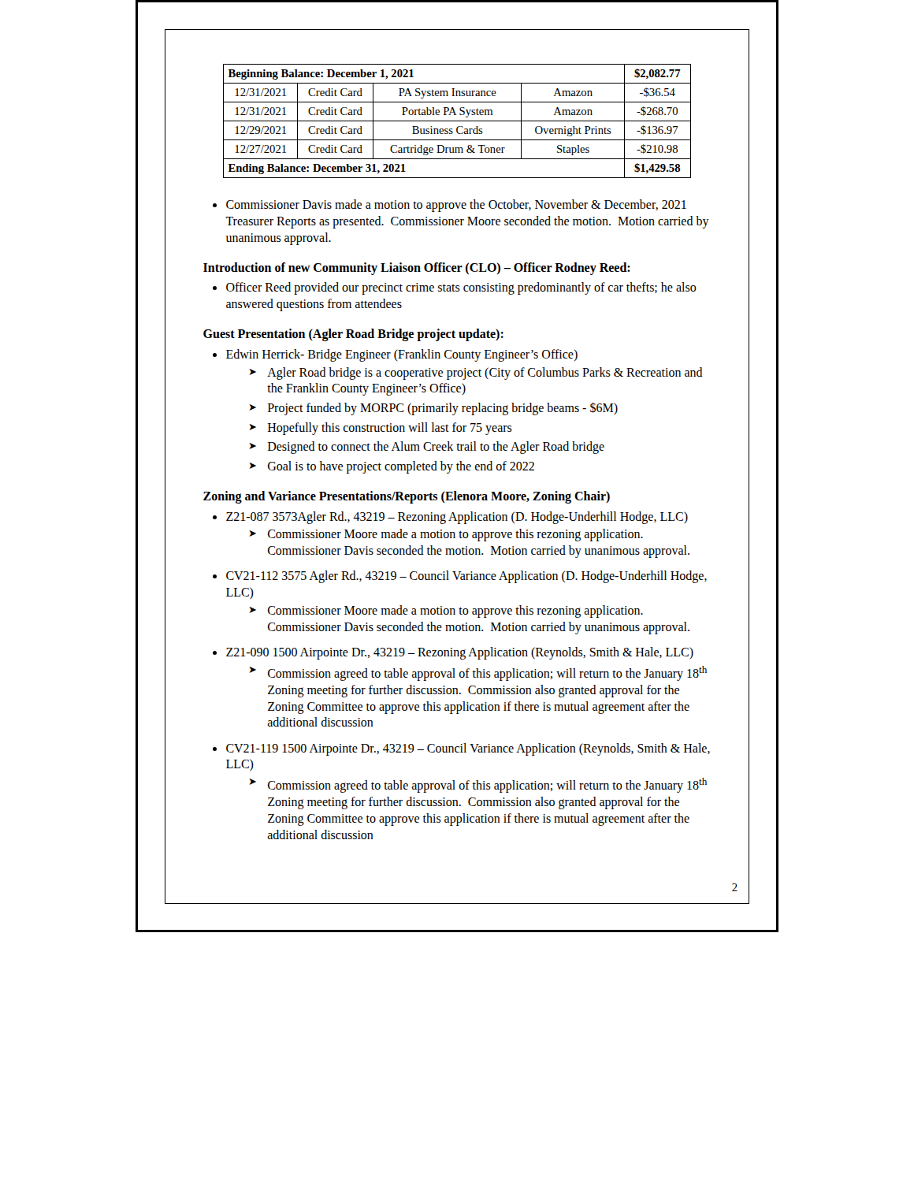| Beginning Balance: December 1, 2021 | $2,082.77 |
| 12/31/2021 | Credit Card | PA System Insurance | Amazon | -$36.54 |
| 12/31/2021 | Credit Card | Portable PA System | Amazon | -$268.70 |
| 12/29/2021 | Credit Card | Business Cards | Overnight Prints | -$136.97 |
| 12/27/2021 | Credit Card | Cartridge Drum & Toner | Staples | -$210.98 |
| Ending Balance: December 31, 2021 | $1,429.58 |
Commissioner Davis made a motion to approve the October, November & December, 2021 Treasurer Reports as presented. Commissioner Moore seconded the motion. Motion carried by unanimous approval.
Introduction of new Community Liaison Officer (CLO) – Officer Rodney Reed:
Officer Reed provided our precinct crime stats consisting predominantly of car thefts; he also answered questions from attendees
Guest Presentation (Agler Road Bridge project update):
Edwin Herrick- Bridge Engineer (Franklin County Engineer’s Office)
Agler Road bridge is a cooperative project (City of Columbus Parks & Recreation and the Franklin County Engineer’s Office)
Project funded by MORPC (primarily replacing bridge beams - $6M)
Hopefully this construction will last for 75 years
Designed to connect the Alum Creek trail to the Agler Road bridge
Goal is to have project completed by the end of 2022
Zoning and Variance Presentations/Reports (Elenora Moore, Zoning Chair)
Z21-087 3573Agler Rd., 43219 – Rezoning Application (D. Hodge-Underhill Hodge, LLC)
Commissioner Moore made a motion to approve this rezoning application. Commissioner Davis seconded the motion. Motion carried by unanimous approval.
CV21-112 3575 Agler Rd., 43219 – Council Variance Application (D. Hodge-Underhill Hodge, LLC)
Commissioner Moore made a motion to approve this rezoning application. Commissioner Davis seconded the motion. Motion carried by unanimous approval.
Z21-090 1500 Airpointe Dr., 43219 – Rezoning Application (Reynolds, Smith & Hale, LLC)
Commission agreed to table approval of this application; will return to the January 18th Zoning meeting for further discussion. Commission also granted approval for the Zoning Committee to approve this application if there is mutual agreement after the additional discussion
CV21-119 1500 Airpointe Dr., 43219 – Council Variance Application (Reynolds, Smith & Hale, LLC)
Commission agreed to table approval of this application; will return to the January 18th Zoning meeting for further discussion. Commission also granted approval for the Zoning Committee to approve this application if there is mutual agreement after the additional discussion
2